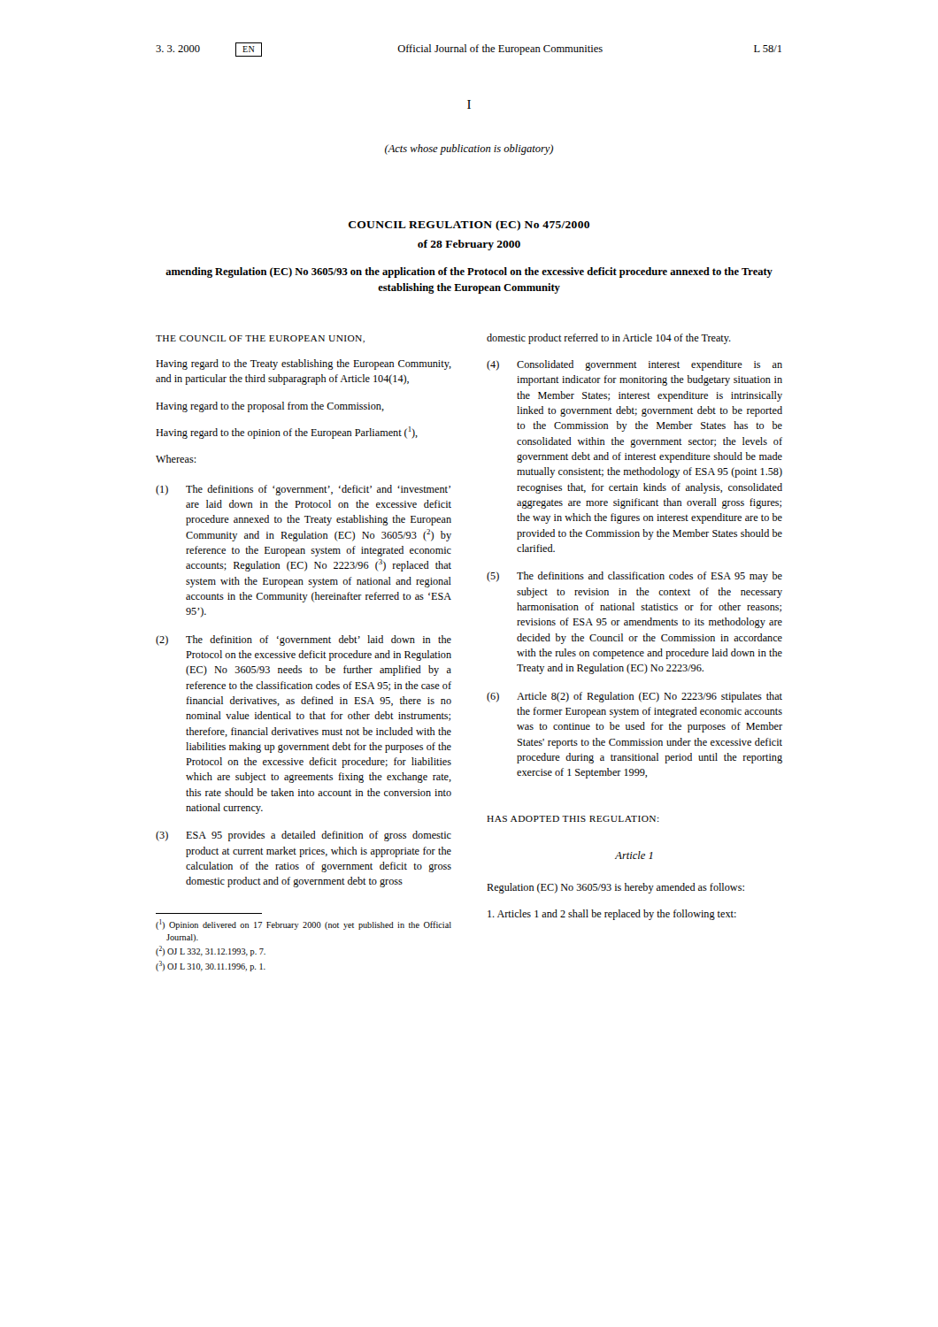3. 3. 2000
EN
Official Journal of the European Communities
L 58/1
I
(Acts whose publication is obligatory)
COUNCIL REGULATION (EC) No 475/2000
of 28 February 2000
amending Regulation (EC) No 3605/93 on the application of the Protocol on the excessive deficit procedure annexed to the Treaty establishing the European Community
THE COUNCIL OF THE EUROPEAN UNION,
Having regard to the Treaty establishing the European Community, and in particular the third subparagraph of Article 104(14),
Having regard to the proposal from the Commission,
Having regard to the opinion of the European Parliament (1),
Whereas:
(1)
The definitions of ‘government’, ‘deficit’ and ‘investment’ are laid down in the Protocol on the excessive deficit procedure annexed to the Treaty establishing the European Community and in Regulation (EC) No 3605/93 (2) by reference to the European system of integrated economic accounts; Regulation (EC) No 2223/96 (3) replaced that system with the European system of national and regional accounts in the Community (hereinafter referred to as ‘ESA 95’).
(2)
The definition of ‘government debt’ laid down in the Protocol on the excessive deficit procedure and in Regulation (EC) No 3605/93 needs to be further amplified by a reference to the classification codes of ESA 95; in the case of financial derivatives, as defined in ESA 95, there is no nominal value identical to that for other debt instruments; therefore, financial derivatives must not be included with the liabilities making up government debt for the purposes of the Protocol on the excessive deficit procedure; for liabilities which are subject to agreements fixing the exchange rate, this rate should be taken into account in the conversion into national currency.
(3)
ESA 95 provides a detailed definition of gross domestic product at current market prices, which is appropriate for the calculation of the ratios of government deficit to gross domestic product and of government debt to gross
(1) Opinion delivered on 17 February 2000 (not yet published in the Official Journal).
(2) OJ L 332, 31.12.1993, p. 7.
(3) OJ L 310, 30.11.1996, p. 1.
domestic product referred to in Article 104 of the Treaty.
(4)
Consolidated government interest expenditure is an important indicator for monitoring the budgetary situation in the Member States; interest expenditure is intrinsically linked to government debt; government debt to be reported to the Commission by the Member States has to be consolidated within the government sector; the levels of government debt and of interest expenditure should be made mutually consistent; the methodology of ESA 95 (point 1.58) recognises that, for certain kinds of analysis, consolidated aggregates are more significant than overall gross figures; the way in which the figures on interest expenditure are to be provided to the Commission by the Member States should be clarified.
(5)
The definitions and classification codes of ESA 95 may be subject to revision in the context of the necessary harmonisation of national statistics or for other reasons; revisions of ESA 95 or amendments to its methodology are decided by the Council or the Commission in accordance with the rules on competence and procedure laid down in the Treaty and in Regulation (EC) No 2223/96.
(6)
Article 8(2) of Regulation (EC) No 2223/96 stipulates that the former European system of integrated economic accounts was to continue to be used for the purposes of Member States' reports to the Commission under the excessive deficit procedure during a transitional period until the reporting exercise of 1 September 1999,
HAS ADOPTED THIS REGULATION:
Article 1
Regulation (EC) No 3605/93 is hereby amended as follows:
1. Articles 1 and 2 shall be replaced by the following text: